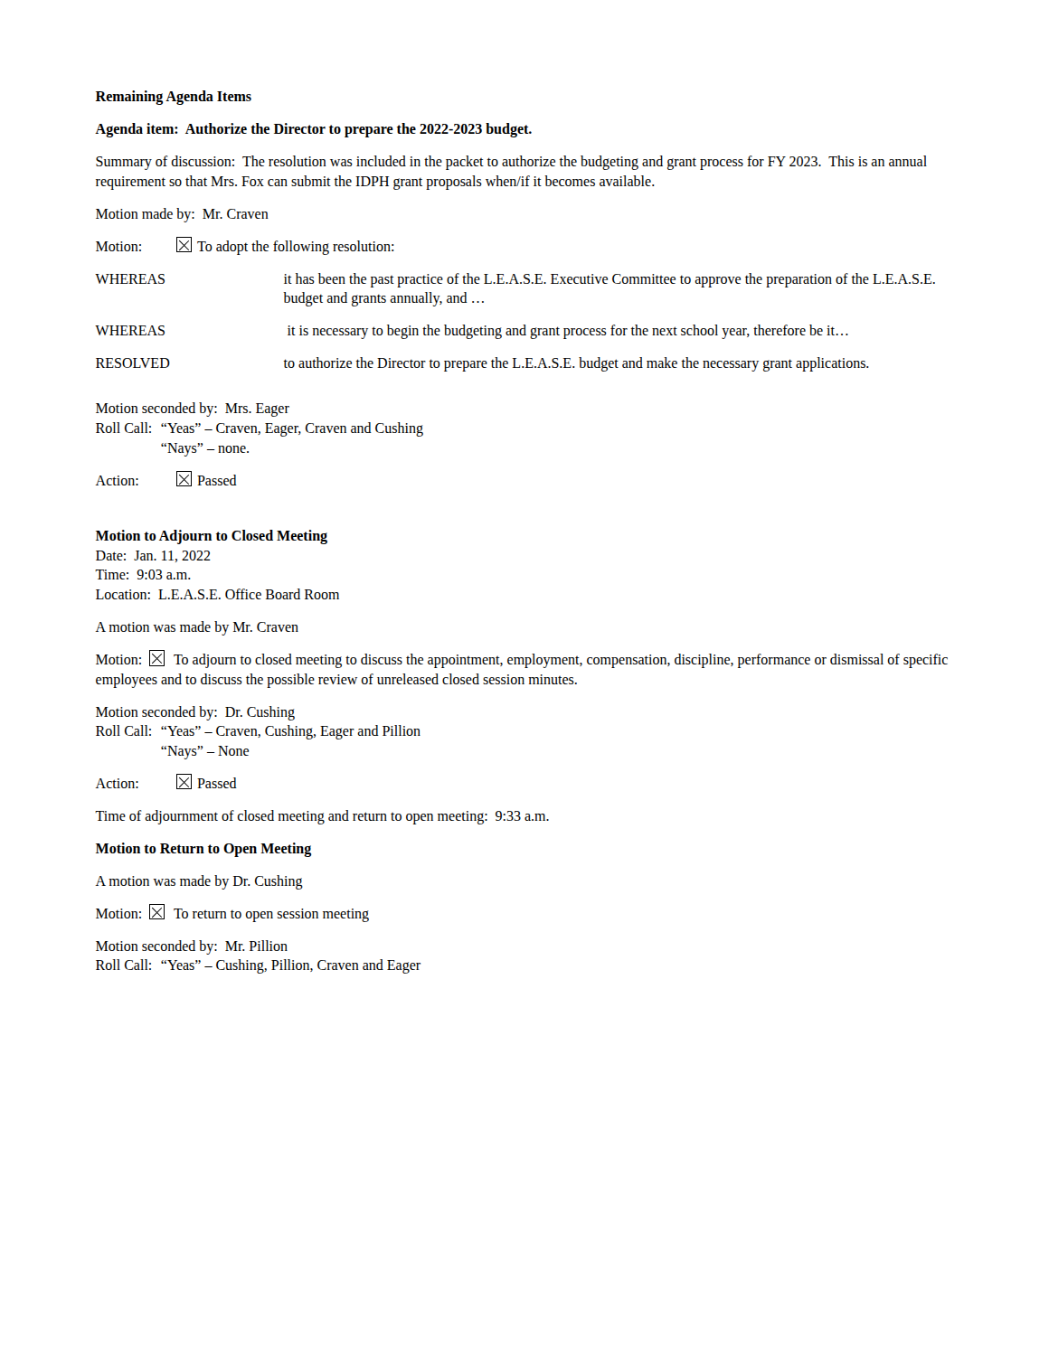Remaining Agenda Items
Agenda item: Authorize the Director to prepare the 2022-2023 budget.
Summary of discussion: The resolution was included in the packet to authorize the budgeting and grant process for FY 2023. This is an annual requirement so that Mrs. Fox can submit the IDPH grant proposals when/if it becomes available.
Motion made by: Mr. Craven
Motion: To adopt the following resolution:
| WHEREAS | it has been the past practice of the L.E.A.S.E. Executive Committee to approve the preparation of the L.E.A.S.E. budget and grants annually, and … |
| WHEREAS | it is necessary to begin the budgeting and grant process for the next school year, therefore be it… |
| RESOLVED | to authorize the Director to prepare the L.E.A.S.E. budget and make the necessary grant applications. |
Motion seconded by: Mrs. Eager
| Roll Call: | “Yeas” – Craven, Eager, Craven and Cushing |
| | “Nays” – none. |
Action: Passed
Motion to Adjourn to Closed Meeting
Date: Jan. 11, 2022
Time: 9:03 a.m.
Location: L.E.A.S.E. Office Board Room
A motion was made by Mr. Craven
Motion: To adjourn to closed meeting to discuss the appointment, employment, compensation, discipline, performance or dismissal of specific employees and to discuss the possible review of unreleased closed session minutes.
Motion seconded by: Dr. Cushing
| Roll Call: | “Yeas” – Craven, Cushing, Eager and Pillion |
| | “Nays” – None |
Action: Passed
Time of adjournment of closed meeting and return to open meeting: 9:33 a.m.
Motion to Return to Open Meeting
A motion was made by Dr. Cushing
Motion: To return to open session meeting
Motion seconded by: Mr. Pillion
| Roll Call: | “Yeas” – Cushing, Pillion, Craven and Eager |